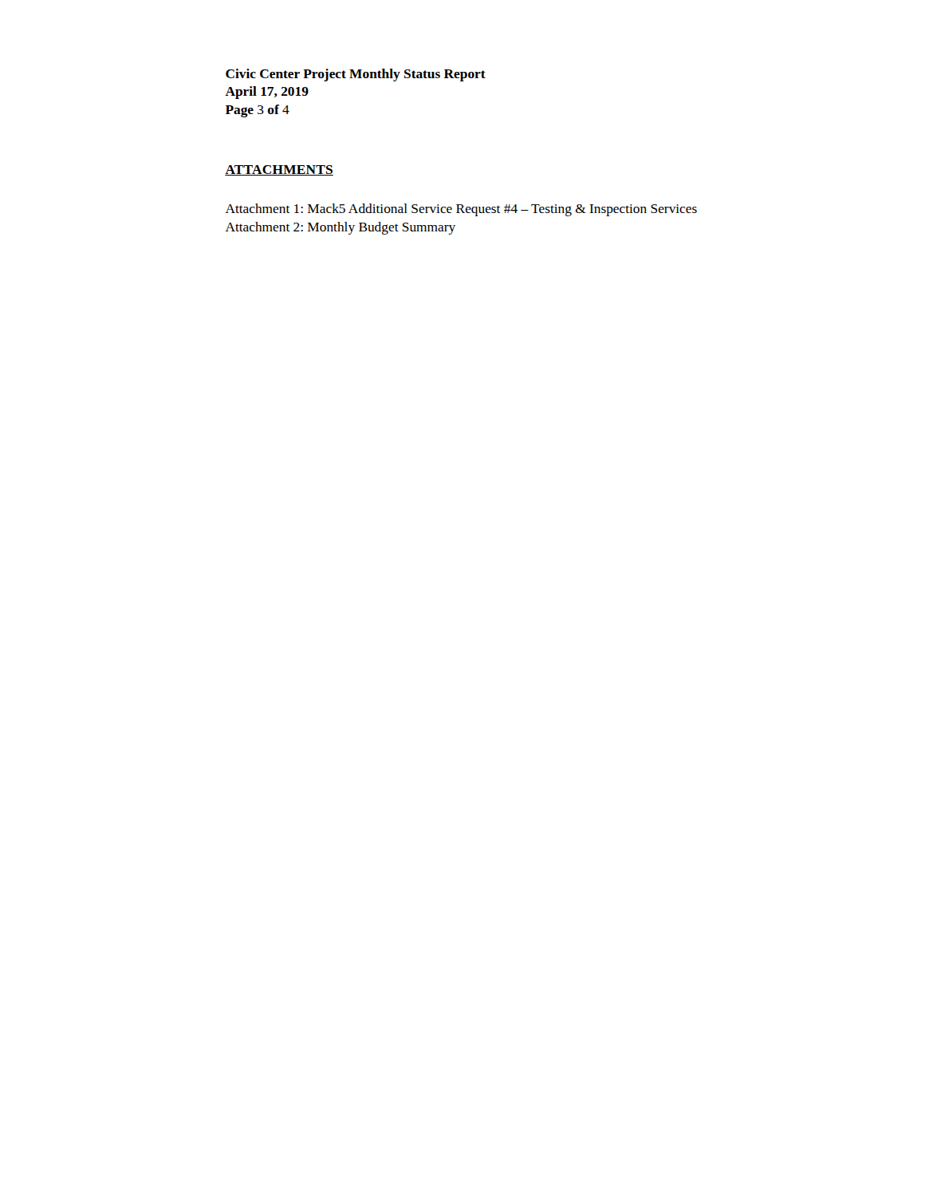Civic Center Project Monthly Status Report
April 17, 2019
Page 3 of 4
ATTACHMENTS
Attachment 1: Mack5 Additional Service Request #4 – Testing & Inspection Services
Attachment 2: Monthly Budget Summary